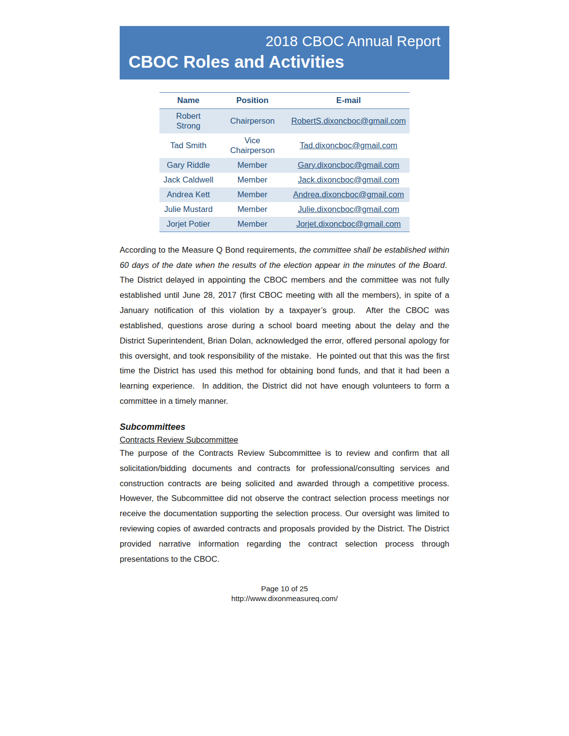2018 CBOC Annual Report
CBOC Roles and Activities
| Name | Position | E-mail |
| --- | --- | --- |
| Robert Strong | Chairperson | RobertS.dixoncboc@gmail.com |
| Tad Smith | Vice Chairperson | Tad.dixoncboc@gmail.com |
| Gary Riddle | Member | Gary.dixoncboc@gmail.com |
| Jack Caldwell | Member | Jack.dixoncboc@gmail.com |
| Andrea Kett | Member | Andrea.dixoncboc@gmail.com |
| Julie Mustard | Member | Julie.dixoncboc@gmail.com |
| Jorjet Potier | Member | Jorjet.dixoncboc@gmail.com |
According to the Measure Q Bond requirements, the committee shall be established within 60 days of the date when the results of the election appear in the minutes of the Board. The District delayed in appointing the CBOC members and the committee was not fully established until June 28, 2017 (first CBOC meeting with all the members), in spite of a January notification of this violation by a taxpayer’s group. After the CBOC was established, questions arose during a school board meeting about the delay and the District Superintendent, Brian Dolan, acknowledged the error, offered personal apology for this oversight, and took responsibility of the mistake. He pointed out that this was the first time the District has used this method for obtaining bond funds, and that it had been a learning experience. In addition, the District did not have enough volunteers to form a committee in a timely manner.
Subcommittees
Contracts Review Subcommittee
The purpose of the Contracts Review Subcommittee is to review and confirm that all solicitation/bidding documents and contracts for professional/consulting services and construction contracts are being solicited and awarded through a competitive process. However, the Subcommittee did not observe the contract selection process meetings nor receive the documentation supporting the selection process. Our oversight was limited to reviewing copies of awarded contracts and proposals provided by the District. The District provided narrative information regarding the contract selection process through presentations to the CBOC.
Page 10 of 25
http://www.dixonmeasureq.com/